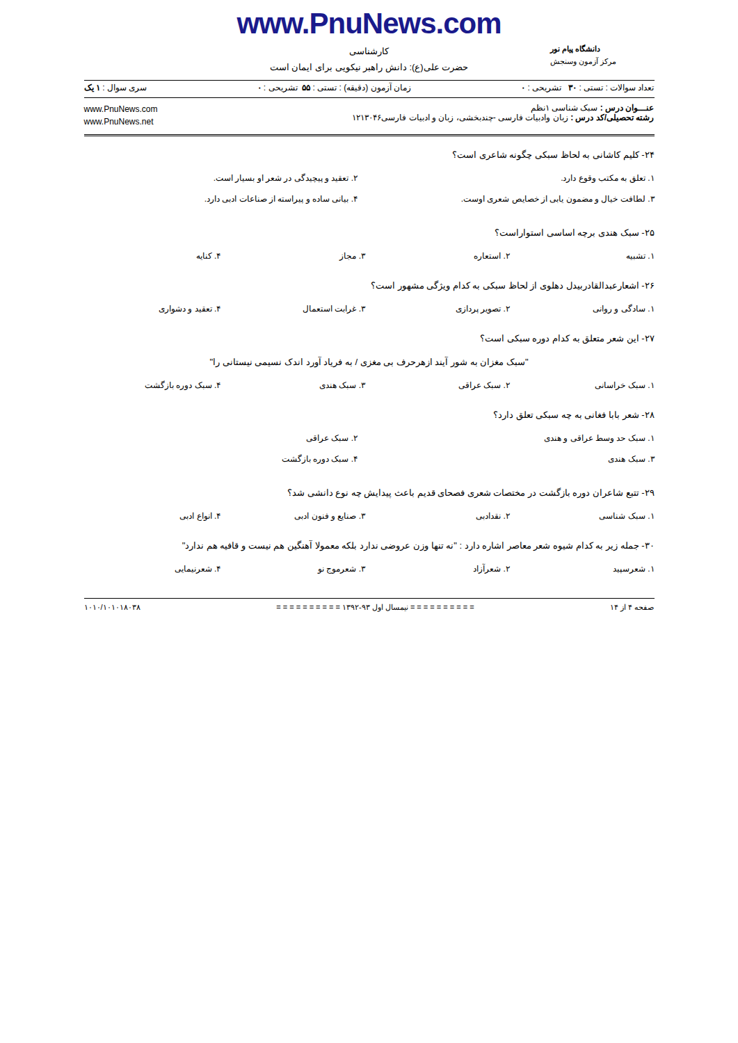www.PnuNews.com
دانشگاه پیام نور
مرکز آزمون وسنجش
کارشناسی
حضرت علی(ع): دانش راهبر نیکویی برای ایمان است
تعداد سوالات : تستی : ۳۰ تشریحی : ۰
زمان آزمون (دقیقه) : تستی : ۵۵ تشریحی : ۰
سری سوال : ۱ یک
عنـــوان درس : سبک شناسی ۱نظم
رشته تحصیلی/کد درس : زبان وادبیات فارسی -چندبخشی، زبان و ادبیات فارسی۱۲۱۳۰۴۶
www.PnuNews.com
www.PnuNews.net
۲۴- کلیم کاشانی به لحاظ سبکی چگونه شاعری است؟
۱. تعلق به مکتب وقوع دارد.
۲. تعقید و پیچیدگی در شعر او بسیار است.
۳. لطافت خیال و مضمون یابی از خصایص شعری اوست.
۴. بیانی ساده و پیراسته از صناعات ادبی دارد.
۲۵- سبک هندی برچه اساسی استواراست؟
۱. تشبیه
۲. استعاره
۳. مجاز
۴. کنایه
۲۶- اشعارعبدالقادربیدل دهلوی از لحاظ سبکی به کدام ویژگی مشهور است؟
۱. سادگی و روانی
۲. تصویر پردازی
۳. غرابت استعمال
۴. تعقید و دشواری
۲۷- این شعر متعلق به کدام دوره سبکی است؟
"سبک مغزان به شور آیند ازهرحرف بی مغزی / به فریاد آورد اندک نسیمی نیستانی را"
۱. سبک خراسانی
۲. سبک عراقی
۳. سبک هندی
۴. سبک دوره بازگشت
۲۸- شعر بابا فغانی به چه سبکی تعلق دارد؟
۱. سبک حد وسط عراقی و هندی
۲. سبک عراقی
۳. سبک هندی
۴. سبک دوره بازگشت
۲۹- تتبع شاعران دوره بازگشت در مختصات شعری فصحای قدیم باعث پیدایش چه نوع دانشی شد؟
۱. سبک شناسی
۲. نقدادبی
۳. صنایع و فنون ادبی
۴. انواع ادبی
۳۰- جمله زیر به کدام شیوه شعر معاصر اشاره دارد : "نه تنها وزن عروضی ندارد بلکه معمولا آهنگین هم نیست و قافیه هم ندارد"
۱. شعرسپید
۲. شعرآزاد
۳. شعرموج نو
۴. شعرنیمایی
۱۰۱۰/۱۰۱۰۱۸۰۳۸
= = = = = = = = = = نیمسال اول ۹۳-۱۳۹۲ = = = = = = = = = =
صفحه ۴ از ۱۴